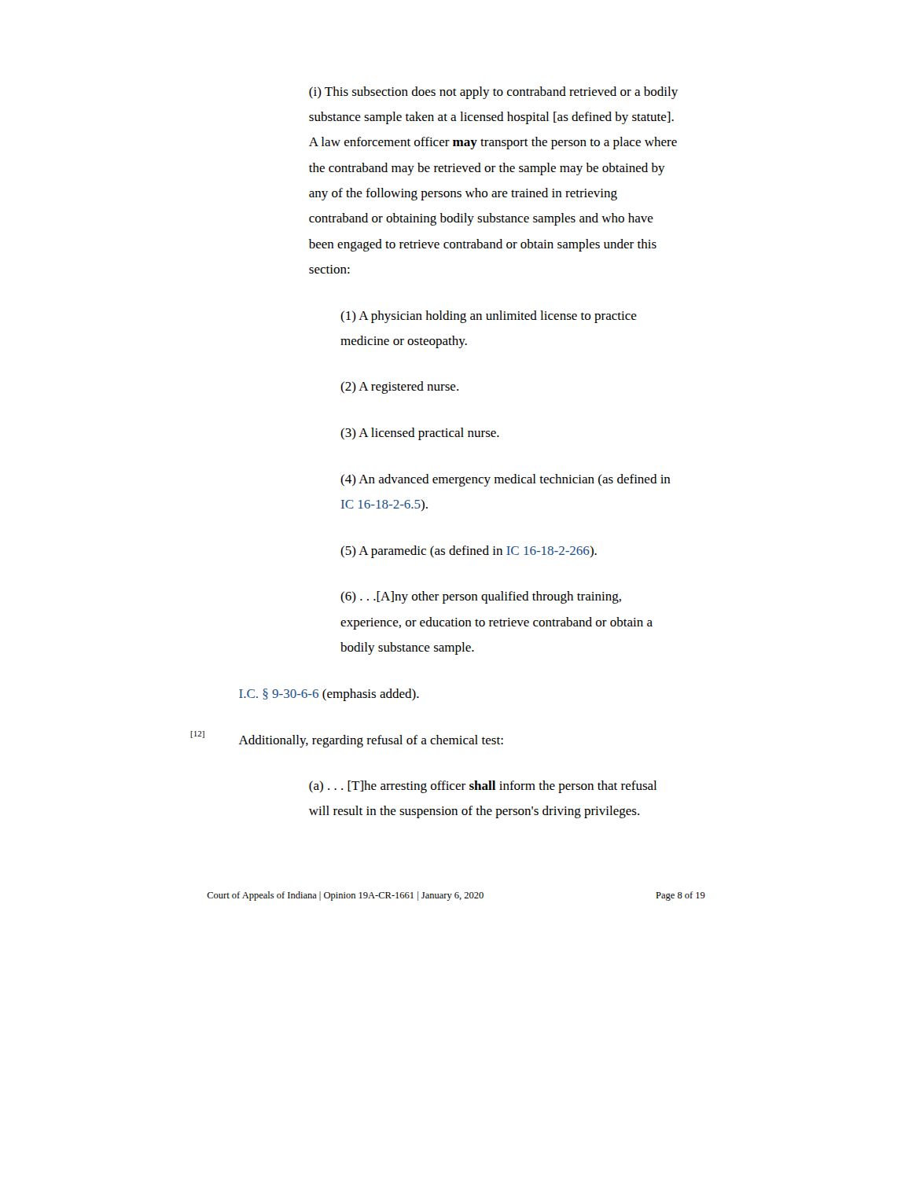(i) This subsection does not apply to contraband retrieved or a bodily substance sample taken at a licensed hospital [as defined by statute]. A law enforcement officer may transport the person to a place where the contraband may be retrieved or the sample may be obtained by any of the following persons who are trained in retrieving contraband or obtaining bodily substance samples and who have been engaged to retrieve contraband or obtain samples under this section:
(1) A physician holding an unlimited license to practice medicine or osteopathy.
(2) A registered nurse.
(3) A licensed practical nurse.
(4) An advanced emergency medical technician (as defined in IC 16-18-2-6.5).
(5) A paramedic (as defined in IC 16-18-2-266).
(6) . . .[A]ny other person qualified through training, experience, or education to retrieve contraband or obtain a bodily substance sample.
I.C. § 9-30-6-6 (emphasis added).
[12] Additionally, regarding refusal of a chemical test:
(a) . . . [T]he arresting officer shall inform the person that refusal will result in the suspension of the person's driving privileges.
Court of Appeals of Indiana | Opinion 19A-CR-1661 | January 6, 2020
Page 8 of 19